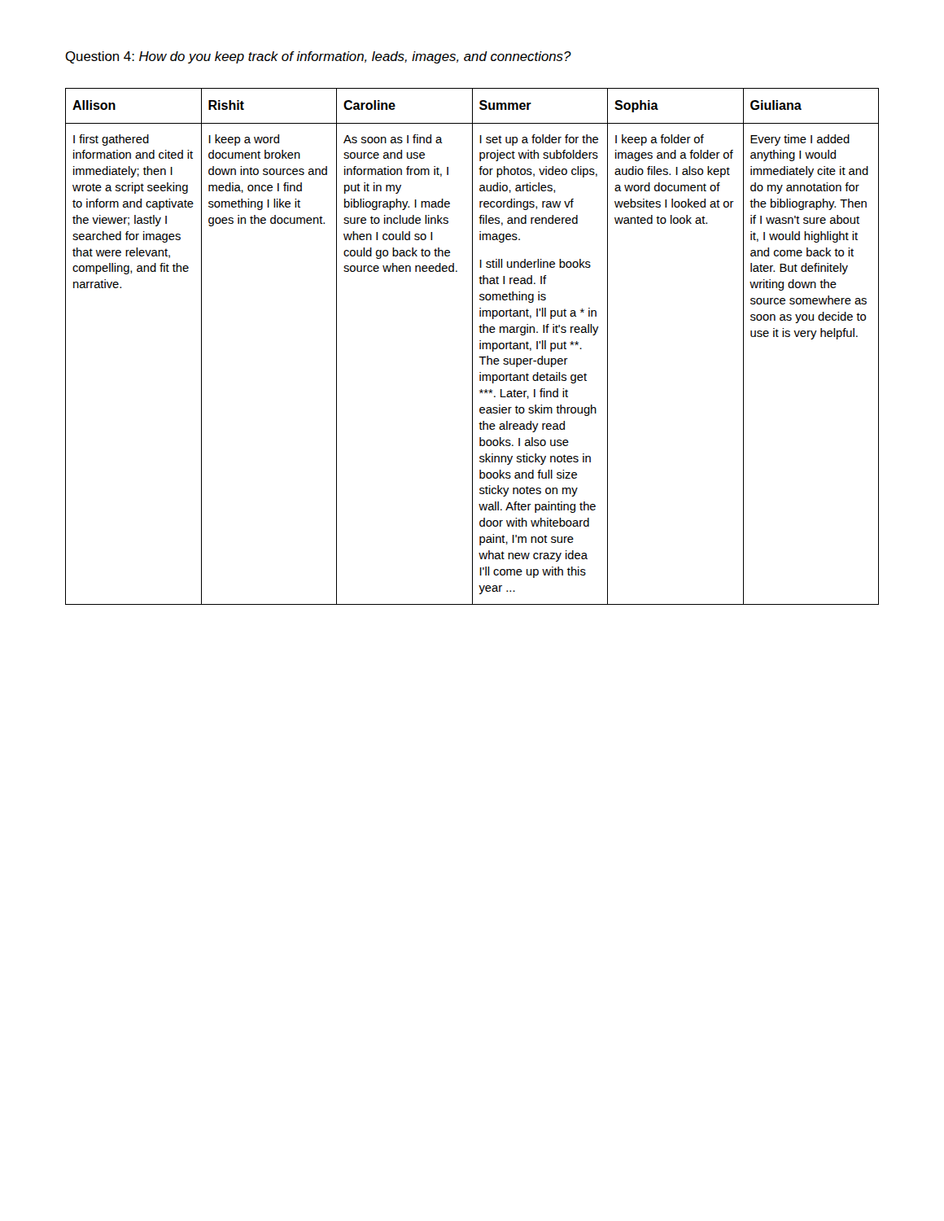Question 4: How do you keep track of information, leads, images, and connections?
| Allison | Rishit | Caroline | Summer | Sophia | Giuliana |
| --- | --- | --- | --- | --- | --- |
| I first gathered information and cited it immediately; then I wrote a script seeking to inform and captivate the viewer; lastly I searched for images that were relevant, compelling, and fit the narrative. | I keep a word document broken down into sources and media, once I find something I like it goes in the document. | As soon as I find a source and use information from it, I put it in my bibliography. I made sure to include links when I could so I could go back to the source when needed. | I set up a folder for the project with subfolders for photos, video clips, audio, articles, recordings, raw vf files, and rendered images. I still underline books that I read. If something is important, I'll put a * in the margin. If it's really important, I'll put **. The super-duper important details get ***. Later, I find it easier to skim through the already read books. I also use skinny sticky notes in books and full size sticky notes on my wall. After painting the door with whiteboard paint, I'm not sure what new crazy idea I'll come up with this year ... | I keep a folder of images and a folder of audio files. I also kept a word document of websites I looked at or wanted to look at. | Every time I added anything I would immediately cite it and do my annotation for the bibliography. Then if I wasn't sure about it, I would highlight it and come back to it later. But definitely writing down the source somewhere as soon as you decide to use it is very helpful. |